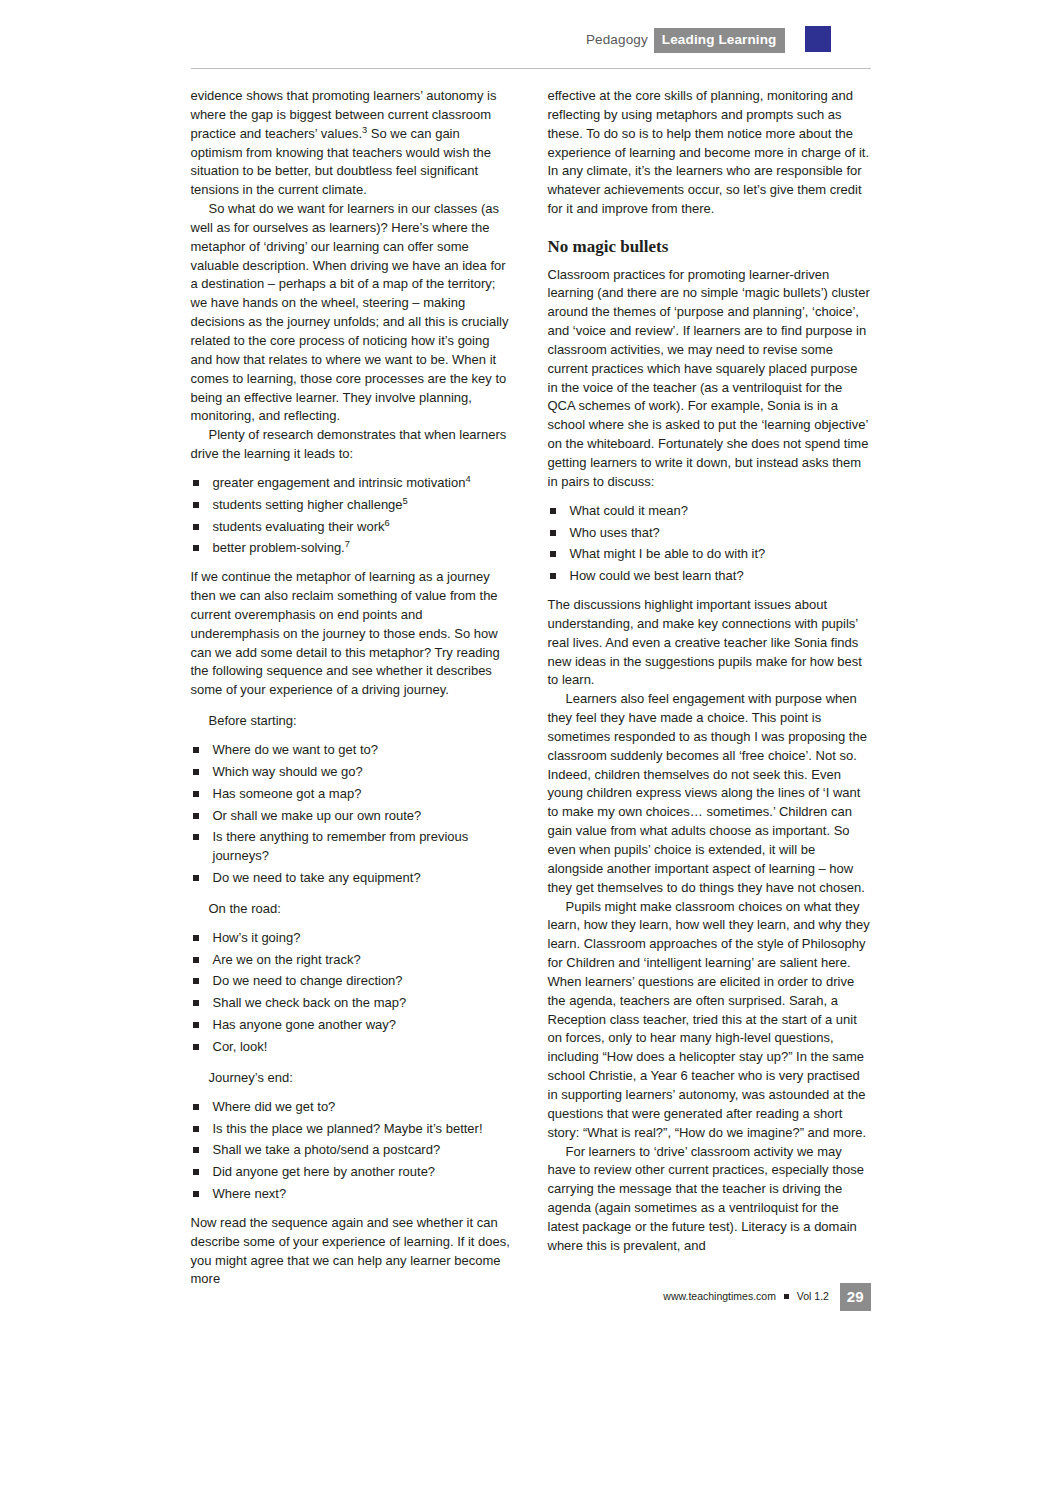Pedagogy Leading Learning
evidence shows that promoting learners’ autonomy is where the gap is biggest between current classroom practice and teachers’ values.3 So we can gain optimism from knowing that teachers would wish the situation to be better, but doubtless feel significant tensions in the current climate.
So what do we want for learners in our classes (as well as for ourselves as learners)? Here’s where the metaphor of ‘driving’ our learning can offer some valuable description. When driving we have an idea for a destination – perhaps a bit of a map of the territory; we have hands on the wheel, steering – making decisions as the journey unfolds; and all this is crucially related to the core process of noticing how it’s going and how that relates to where we want to be. When it comes to learning, those core processes are the key to being an effective learner. They involve planning, monitoring, and reflecting.
Plenty of research demonstrates that when learners drive the learning it leads to:
greater engagement and intrinsic motivation4
students setting higher challenge5
students evaluating their work6
better problem-solving.7
If we continue the metaphor of learning as a journey then we can also reclaim something of value from the current overemphasis on end points and underemphasis on the journey to those ends. So how can we add some detail to this metaphor? Try reading the following sequence and see whether it describes some of your experience of a driving journey.
Before starting:
Where do we want to get to?
Which way should we go?
Has someone got a map?
Or shall we make up our own route?
Is there anything to remember from previous journeys?
Do we need to take any equipment?
On the road:
How’s it going?
Are we on the right track?
Do we need to change direction?
Shall we check back on the map?
Has anyone gone another way?
Cor, look!
Journey’s end:
Where did we get to?
Is this the place we planned? Maybe it’s better!
Shall we take a photo/send a postcard?
Did anyone get here by another route?
Where next?
Now read the sequence again and see whether it can describe some of your experience of learning. If it does, you might agree that we can help any learner become more
effective at the core skills of planning, monitoring and reflecting by using metaphors and prompts such as these. To do so is to help them notice more about the experience of learning and become more in charge of it. In any climate, it’s the learners who are responsible for whatever achievements occur, so let’s give them credit for it and improve from there.
No magic bullets
Classroom practices for promoting learner-driven learning (and there are no simple ‘magic bullets’) cluster around the themes of ‘purpose and planning’, ‘choice’, and ‘voice and review’. If learners are to find purpose in classroom activities, we may need to revise some current practices which have squarely placed purpose in the voice of the teacher (as a ventriloquist for the QCA schemes of work). For example, Sonia is in a school where she is asked to put the ‘learning objective’ on the whiteboard. Fortunately she does not spend time getting learners to write it down, but instead asks them in pairs to discuss:
What could it mean?
Who uses that?
What might I be able to do with it?
How could we best learn that?
The discussions highlight important issues about understanding, and make key connections with pupils’ real lives. And even a creative teacher like Sonia finds new ideas in the suggestions pupils make for how best to learn.
Learners also feel engagement with purpose when they feel they have made a choice. This point is sometimes responded to as though I was proposing the classroom suddenly becomes all ‘free choice’. Not so. Indeed, children themselves do not seek this. Even young children express views along the lines of ‘I want to make my own choices… sometimes.’ Children can gain value from what adults choose as important. So even when pupils’ choice is extended, it will be alongside another important aspect of learning – how they get themselves to do things they have not chosen.
Pupils might make classroom choices on what they learn, how they learn, how well they learn, and why they learn. Classroom approaches of the style of Philosophy for Children and ‘intelligent learning’ are salient here. When learners’ questions are elicited in order to drive the agenda, teachers are often surprised. Sarah, a Reception class teacher, tried this at the start of a unit on forces, only to hear many high-level questions, including “How does a helicopter stay up?” In the same school Christie, a Year 6 teacher who is very practised in supporting learners’ autonomy, was astounded at the questions that were generated after reading a short story: “What is real?”, “How do we imagine?” and more.
For learners to ‘drive’ classroom activity we may have to review other current practices, especially those carrying the message that the teacher is driving the agenda (again sometimes as a ventriloquist for the latest package or the future test). Literacy is a domain where this is prevalent, and
www.teachingtimes.com Vol 1.2 29